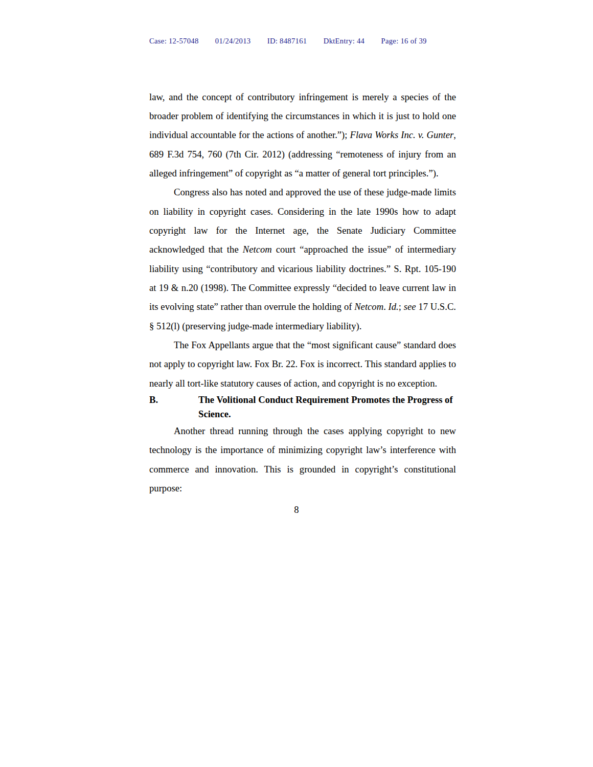Case: 12-5704801/24/2013 ID: 8487161 DktEntry: 44 Page: 16 of 39
law, and the concept of contributory infringement is merely a species of the broader problem of identifying the circumstances in which it is just to hold one individual accountable for the actions of another.”); Flava Works Inc. v. Gunter, 689 F.3d 754, 760 (7th Cir. 2012) (addressing “remoteness of injury from an alleged infringement” of copyright as “a matter of general tort principles.”).
Congress also has noted and approved the use of these judge-made limits on liability in copyright cases. Considering in the late 1990s how to adapt copyright law for the Internet age, the Senate Judiciary Committee acknowledged that the Netcom court “approached the issue” of intermediary liability using “contributory and vicarious liability doctrines.” S. Rpt. 105-190 at 19 & n.20 (1998). The Committee expressly “decided to leave current law in its evolving state” rather than overrule the holding of Netcom. Id.; see 17 U.S.C. § 512(l) (preserving judge-made intermediary liability).
The Fox Appellants argue that the “most significant cause” standard does not apply to copyright law. Fox Br. 22. Fox is incorrect. This standard applies to nearly all tort-like statutory causes of action, and copyright is no exception.
B. The Volitional Conduct Requirement Promotes the Progress of Science.
Another thread running through the cases applying copyright to new technology is the importance of minimizing copyright law’s interference with commerce and innovation. This is grounded in copyright’s constitutional purpose:
8